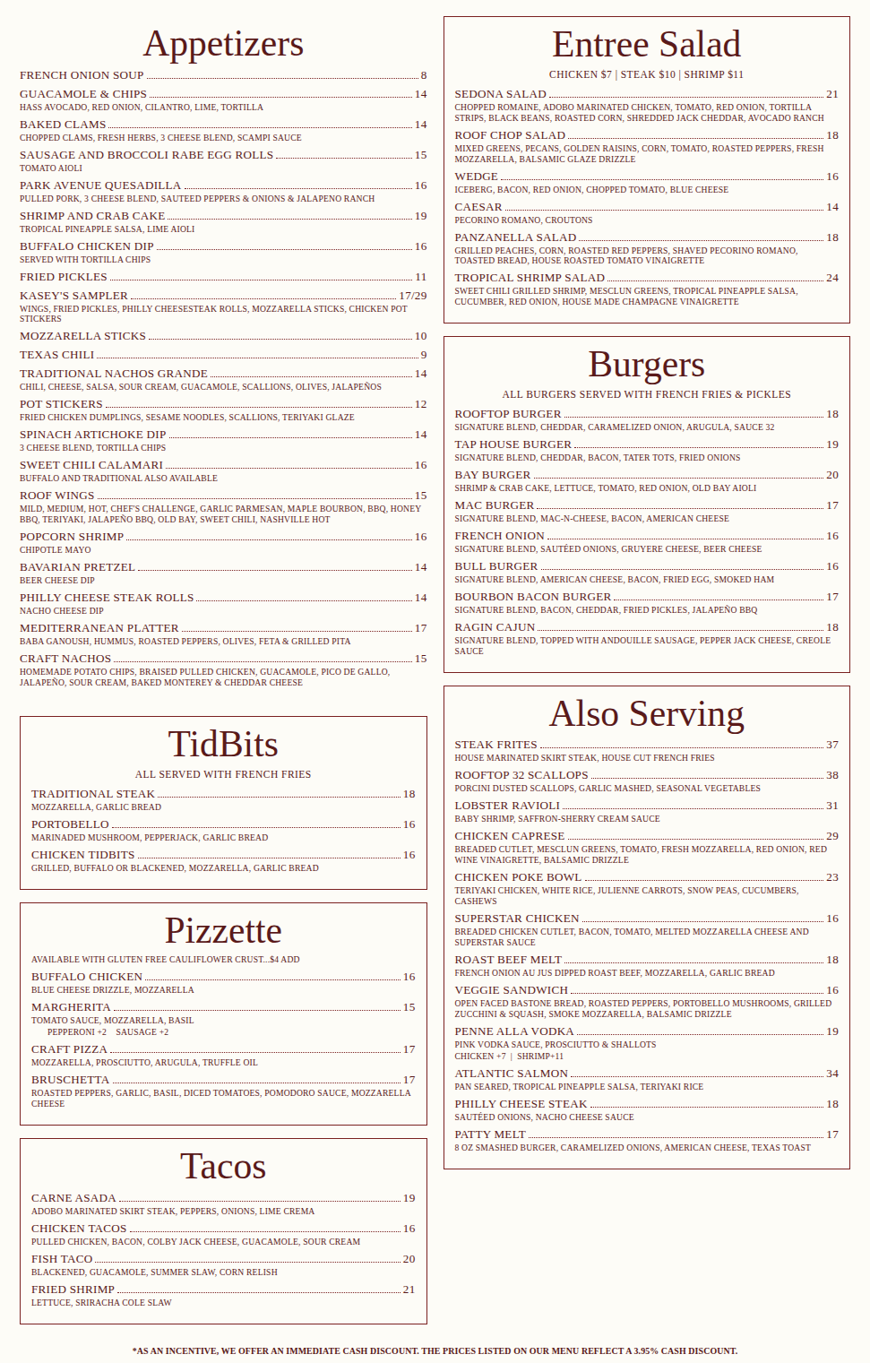Appetizers
French Onion Soup 8
Guacamole & Chips 14
Hass avocado, red onion, cilantro, lime, tortilla
Baked Clams 14
Chopped clams, fresh herbs, 3 cheese blend, scampi sauce
Sausage and Broccoli Rabe Egg Rolls 15
Tomato aioli
Park Avenue Quesadilla 16
Pulled pork, 3 cheese blend, sauteed peppers & onions & jalapeno ranch
Shrimp and Crab Cake 19
Tropical pineapple salsa, lime aioli
Buffalo Chicken Dip 16
Served with tortilla chips
Fried Pickles 11
Kasey's Sampler 17/29
Wings, fried pickles, Philly cheesesteak rolls, mozzarella sticks, chicken pot stickers
Mozzarella Sticks 10
Texas Chili 9
Traditional Nachos Grande 14
Chili, cheese, salsa, sour cream, guacamole, scallions, olives, jalapeños
Pot Stickers 12
Fried Chicken dumplings, sesame noodles, scallions, teriyaki glaze
Spinach Artichoke Dip 14
3 cheese blend, tortilla chips
Sweet Chili Calamari 16
Buffalo and traditional also available
Roof Wings 15
Mild, medium, hot, chef's challenge, garlic parmesan, maple bourbon, BBQ, honey BBQ, teriyaki, jalapeño BBQ, old bay, sweet chili, Nashville hot
Popcorn Shrimp 16
Chipotle mayo
Bavarian Pretzel 14
Beer cheese dip
Philly Cheese Steak Rolls 14
Nacho cheese dip
Mediterranean Platter 17
Baba ganoush, hummus, roasted peppers, olives, feta & grilled pita
Craft Nachos 15
Homemade potato chips, braised pulled chicken, guacamole, pico de gallo, jalapeño, sour cream, baked Monterey & cheddar cheese
TidBits
All served with french fries
Traditional Steak 18
Mozzarella, garlic bread
Portobello 16
Marinaded mushroom, pepperjack, garlic bread
Chicken Tidbits 16
Grilled, buffalo or blackened, mozzarella, garlic bread
Pizzette
Available with gluten free cauliflower crust...$4 add
Buffalo Chicken 16
Blue cheese drizzle, mozzarella
Margherita 15
Tomato sauce, mozzarella, basil
Pepperoni +2 Sausage +2
Craft Pizza 17
Mozzarella, prosciutto, arugula, truffle oil
Bruschetta 17
Roasted peppers, garlic, basil, diced tomatoes, pomodoro sauce, mozzarella cheese
Tacos
Carne Asada 19
Adobo marinated skirt steak, peppers, onions, lime crema
Chicken Tacos 16
Pulled chicken, bacon, colby jack cheese, guacamole, sour cream
Fish Taco 20
Blackened, guacamole, summer slaw, corn relish
Fried Shrimp 21
Lettuce, sriracha cole slaw
Entree Salad
Chicken $7 | Steak $10 | Shrimp $11
Sedona Salad 21
Chopped romaine, adobo marinated chicken, tomato, red onion, tortilla strips, black beans, roasted corn, shredded jack cheddar, avocado ranch
Roof Chop Salad 18
Mixed greens, pecans, golden raisins, corn, tomato, roasted peppers, fresh mozzarella, balsamic glaze drizzle
Wedge 16
Iceberg, bacon, red onion, chopped tomato, blue cheese
Caesar 14
Pecorino romano, croutons
Panzanella Salad 18
Grilled peaches, corn, roasted red peppers, shaved pecorino romano, toasted bread, house roasted tomato vinaigrette
Tropical Shrimp Salad 24
Sweet chili grilled shrimp, mesclun greens, tropical pineapple salsa, cucumber, red onion, house made champagne vinaigrette
Burgers
All burgers served with french fries & pickles
Rooftop Burger 18
Signature blend, cheddar, caramelized onion, arugula, sauce 32
Tap House Burger 19
Signature blend, cheddar, bacon, tater tots, fried onions
Bay Burger 20
Shrimp & crab cake, lettuce, tomato, red onion, old bay aioli
Mac Burger 17
Signature blend, mac-n-cheese, bacon, American cheese
French Onion 16
Signature blend, sautéed onions, gruyere cheese, beer cheese
Bull Burger 16
Signature blend, American cheese, bacon, fried egg, smoked ham
Bourbon Bacon Burger 17
Signature blend, bacon, cheddar, fried pickles, jalapeño BBQ
Ragin Cajun 18
Signature blend, topped with Andouille Sausage, Pepper Jack Cheese, Creole Sauce
Also Serving
Steak Frites 37
House marinated skirt steak, house cut french fries
Rooftop 32 Scallops 38
Porcini dusted scallops, garlic mashed, seasonal vegetables
Lobster Ravioli 31
Baby shrimp, saffron-sherry cream sauce
Chicken Caprese 29
Breaded cutlet, mesclun greens, tomato, fresh mozzarella, red onion, red wine vinaigrette, balsamic drizzle
Chicken Poke Bowl 23
Teriyaki chicken, white rice, julienne carrots, snow peas, cucumbers, cashews
Superstar Chicken 16
Breaded chicken cutlet, bacon, tomato, melted mozzarella cheese and superstar sauce
Roast Beef Melt 18
French onion au jus dipped roast beef, mozzarella, garlic bread
Veggie Sandwich 16
Open faced bastone bread, roasted peppers, portobello mushrooms, grilled zucchini & squash, smoke mozzarella, balsamic drizzle
Penne alla Vodka 19
Pink vodka sauce, prosciutto & shallots
Chicken +7 | Shrimp+11
Atlantic Salmon 34
Pan seared, tropical pineapple salsa, teriyaki rice
Philly Cheese Steak 18
Sautéed Onions, Nacho Cheese Sauce
Patty Melt 17
8 Oz smashed burger, caramelized onions, American cheese, Texas toast
*As an incentive, we offer an immediate cash discount. The prices listed on our menu reflect a 3.95% cash discount.